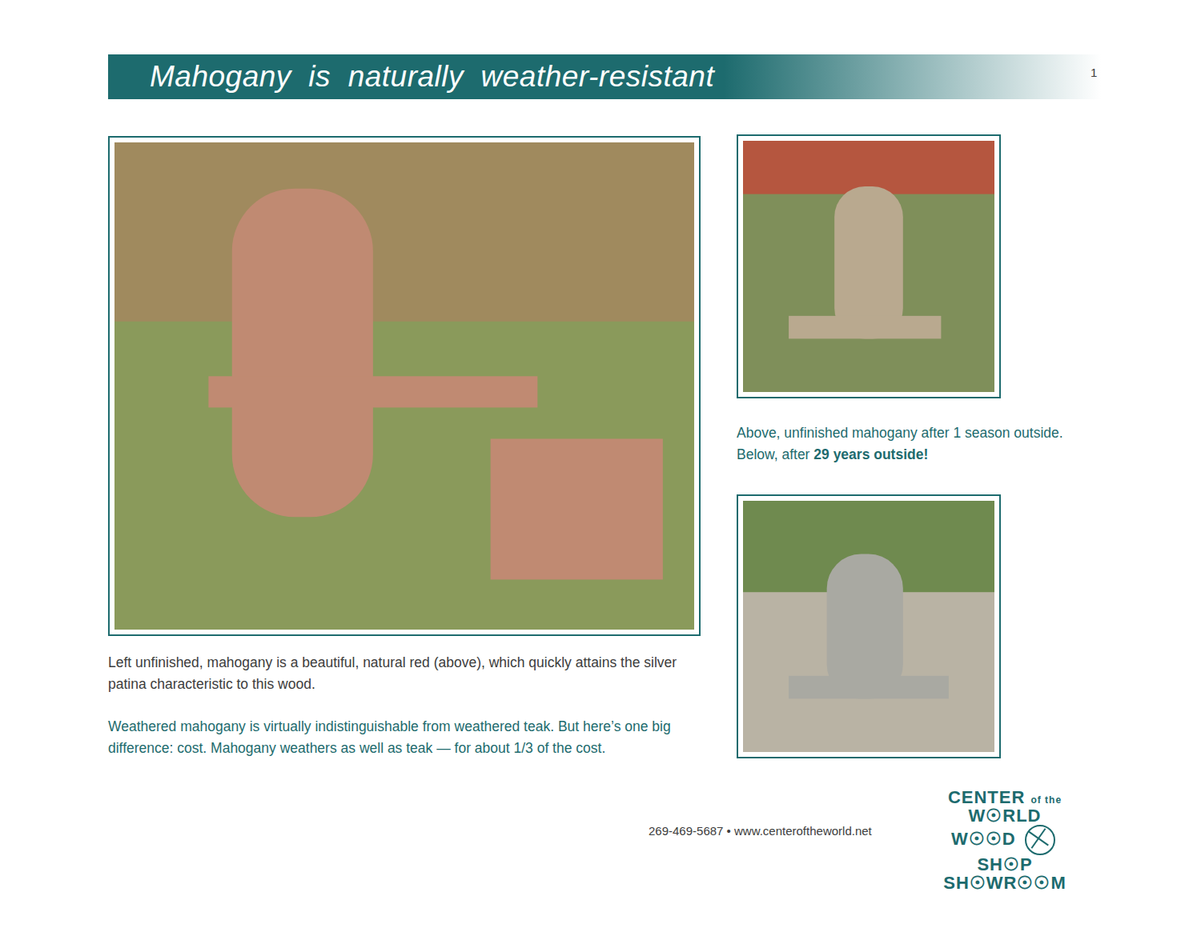Mahogany is naturally weather-resistant
1
Above, unfinished mahogany after 1 season outside. Below, after 29 years outside!
Left unfinished, mahogany is a beautiful, natural red (above), which quickly attains the silver patina characteristic to this wood.
Weathered mahogany is virtually indistinguishable from weathered teak. But here’s one big difference: cost. Mahogany weathers as well as teak — for about 1/3 of the cost.
269-469-5687 • www.centeroftheworld.net
CENTER of the W☉RLD
W☉☉D SH☉P
SH☉WR☉☉M